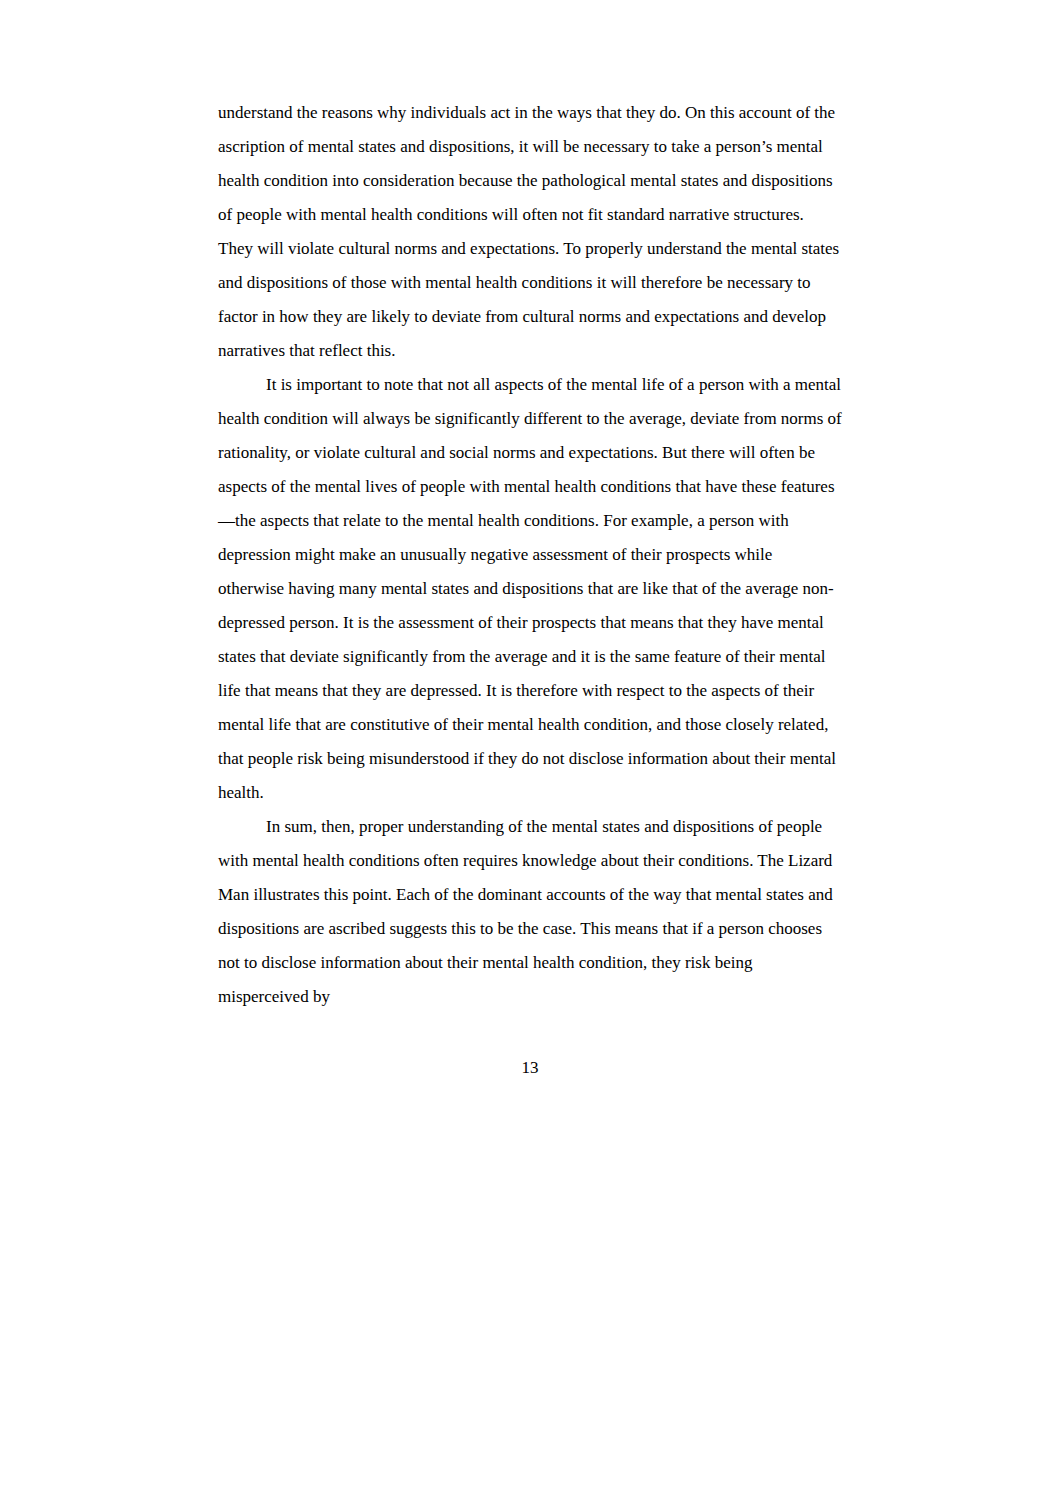understand the reasons why individuals act in the ways that they do. On this account of the ascription of mental states and dispositions, it will be necessary to take a person’s mental health condition into consideration because the pathological mental states and dispositions of people with mental health conditions will often not fit standard narrative structures. They will violate cultural norms and expectations. To properly understand the mental states and dispositions of those with mental health conditions it will therefore be necessary to factor in how they are likely to deviate from cultural norms and expectations and develop narratives that reflect this.
It is important to note that not all aspects of the mental life of a person with a mental health condition will always be significantly different to the average, deviate from norms of rationality, or violate cultural and social norms and expectations. But there will often be aspects of the mental lives of people with mental health conditions that have these features—the aspects that relate to the mental health conditions. For example, a person with depression might make an unusually negative assessment of their prospects while otherwise having many mental states and dispositions that are like that of the average non-depressed person. It is the assessment of their prospects that means that they have mental states that deviate significantly from the average and it is the same feature of their mental life that means that they are depressed. It is therefore with respect to the aspects of their mental life that are constitutive of their mental health condition, and those closely related, that people risk being misunderstood if they do not disclose information about their mental health.
In sum, then, proper understanding of the mental states and dispositions of people with mental health conditions often requires knowledge about their conditions. The Lizard Man illustrates this point. Each of the dominant accounts of the way that mental states and dispositions are ascribed suggests this to be the case. This means that if a person chooses not to disclose information about their mental health condition, they risk being misperceived by
13